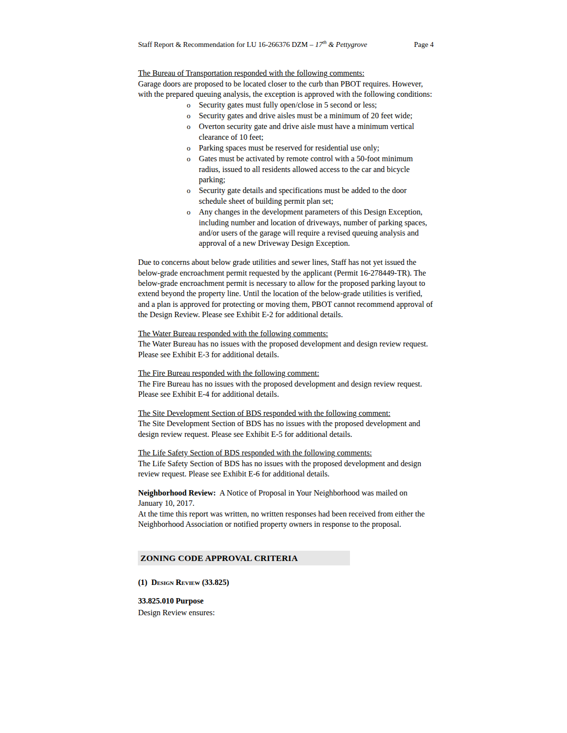Staff Report & Recommendation for LU 16-266376 DZM – 17th & Pettygrove
Page 4
The Bureau of Transportation responded with the following comments:
Garage doors are proposed to be located closer to the curb than PBOT requires. However, with the prepared queuing analysis, the exception is approved with the following conditions:
Security gates must fully open/close in 5 second or less;
Security gates and drive aisles must be a minimum of 20 feet wide;
Overton security gate and drive aisle must have a minimum vertical clearance of 10 feet;
Parking spaces must be reserved for residential use only;
Gates must be activated by remote control with a 50-foot minimum radius, issued to all residents allowed access to the car and bicycle parking;
Security gate details and specifications must be added to the door schedule sheet of building permit plan set;
Any changes in the development parameters of this Design Exception, including number and location of driveways, number of parking spaces, and/or users of the garage will require a revised queuing analysis and approval of a new Driveway Design Exception.
Due to concerns about below grade utilities and sewer lines, Staff has not yet issued the below-grade encroachment permit requested by the applicant (Permit 16-278449-TR). The below-grade encroachment permit is necessary to allow for the proposed parking layout to extend beyond the property line. Until the location of the below-grade utilities is verified, and a plan is approved for protecting or moving them, PBOT cannot recommend approval of the Design Review. Please see Exhibit E-2 for additional details.
The Water Bureau responded with the following comments:
The Water Bureau has no issues with the proposed development and design review request. Please see Exhibit E-3 for additional details.
The Fire Bureau responded with the following comment:
The Fire Bureau has no issues with the proposed development and design review request. Please see Exhibit E-4 for additional details.
The Site Development Section of BDS responded with the following comment:
The Site Development Section of BDS has no issues with the proposed development and design review request. Please see Exhibit E-5 for additional details.
The Life Safety Section of BDS responded with the following comments:
The Life Safety Section of BDS has no issues with the proposed development and design review request. Please see Exhibit E-6 for additional details.
Neighborhood Review: A Notice of Proposal in Your Neighborhood was mailed on January 10, 2017.
At the time this report was written, no written responses had been received from either the Neighborhood Association or notified property owners in response to the proposal.
ZONING CODE APPROVAL CRITERIA
(1) Design Review (33.825)
33.825.010 Purpose
Design Review ensures: